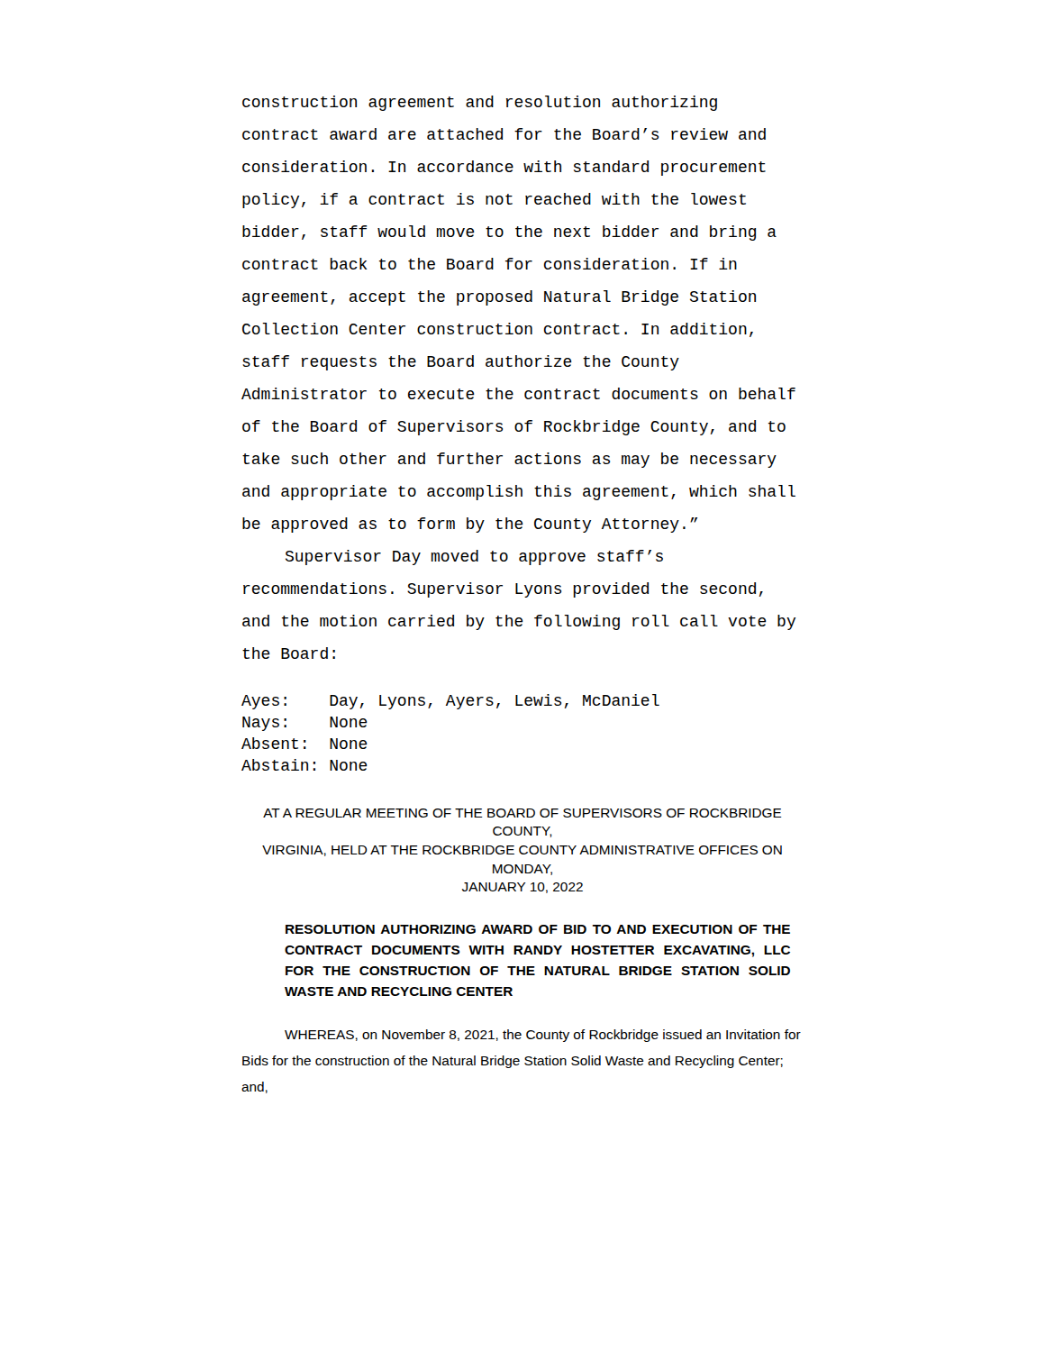construction agreement and resolution authorizing contract award are attached for the Board’s review and consideration. In accordance with standard procurement policy, if a contract is not reached with the lowest bidder, staff would move to the next bidder and bring a contract back to the Board for consideration. If in agreement, accept the proposed Natural Bridge Station Collection Center construction contract. In addition, staff requests the Board authorize the County Administrator to execute the contract documents on behalf of the Board of Supervisors of Rockbridge County, and to take such other and further actions as may be necessary and appropriate to accomplish this agreement, which shall be approved as to form by the County Attorney.”
Supervisor Day moved to approve staff’s recommendations. Supervisor Lyons provided the second, and the motion carried by the following roll call vote by the Board:
Ayes: Day, Lyons, Ayers, Lewis, McDaniel Nays: None Absent: None Abstain: None
AT A REGULAR MEETING OF THE BOARD OF SUPERVISORS OF ROCKBRIDGE COUNTY,
VIRGINIA, HELD AT THE ROCKBRIDGE COUNTY ADMINISTRATIVE OFFICES ON MONDAY,
JANUARY 10, 2022
RESOLUTION AUTHORIZING AWARD OF BID TO AND EXECUTION OF THE CONTRACT DOCUMENTS WITH RANDY HOSTETTER EXCAVATING, LLC FOR THE CONSTRUCTION OF THE NATURAL BRIDGE STATION SOLID WASTE AND RECYCLING CENTER
WHEREAS, on November 8, 2021, the County of Rockbridge issued an Invitation for Bids for the construction of the Natural Bridge Station Solid Waste and Recycling Center; and,